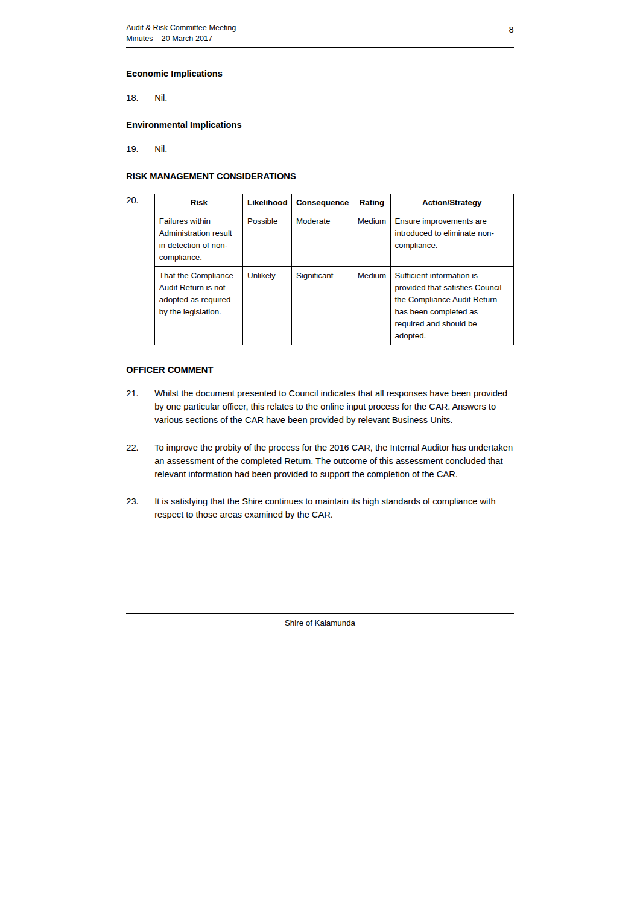Audit & Risk Committee Meeting
Minutes – 20 March 2017
8
Economic Implications
18.
Nil.
Environmental Implications
19.
Nil.
RISK MANAGEMENT CONSIDERATIONS
20.
| Risk | Likelihood | Consequence | Rating | Action/Strategy |
| --- | --- | --- | --- | --- |
| Failures within Administration result in detection of non-compliance. | Possible | Moderate | Medium | Ensure improvements are introduced to eliminate non-compliance. |
| That the Compliance Audit Return is not adopted as required by the legislation. | Unlikely | Significant | Medium | Sufficient information is provided that satisfies Council the Compliance Audit Return has been completed as required and should be adopted. |
OFFICER COMMENT
21.
Whilst the document presented to Council indicates that all responses have been provided by one particular officer, this relates to the online input process for the CAR. Answers to various sections of the CAR have been provided by relevant Business Units.
22.
To improve the probity of the process for the 2016 CAR, the Internal Auditor has undertaken an assessment of the completed Return. The outcome of this assessment concluded that relevant information had been provided to support the completion of the CAR.
23.
It is satisfying that the Shire continues to maintain its high standards of compliance with respect to those areas examined by the CAR.
Shire of Kalamunda